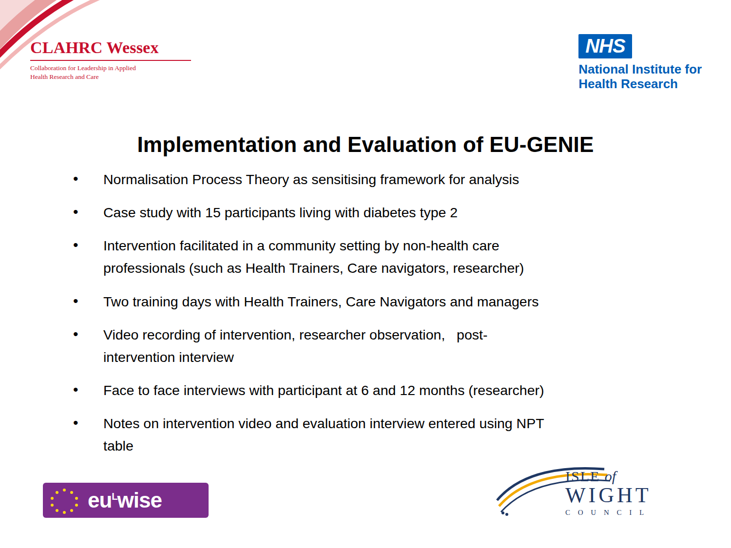CLAHRC Wessex
Collaboration for Leadership in Applied
Health Research and Care
NHS
National Institute for
Health Research
Implementation and Evaluation of EU-GENIE
Normalisation Process Theory as sensitising framework for analysis
Case study with 15 participants living with diabetes type 2
Intervention facilitated in a community setting by non-health care professionals (such as Health Trainers, Care navigators, researcher)
Two training days with Health Trainers, Care Navigators and managers
Video recording of intervention, researcher observation, post- intervention interview
Face to face interviews with participant at 6 and 12 months (researcher)
Notes on intervention video and evaluation interview entered using NPT table
euLwise
ISLE of
WIGHT
C O U N C I L